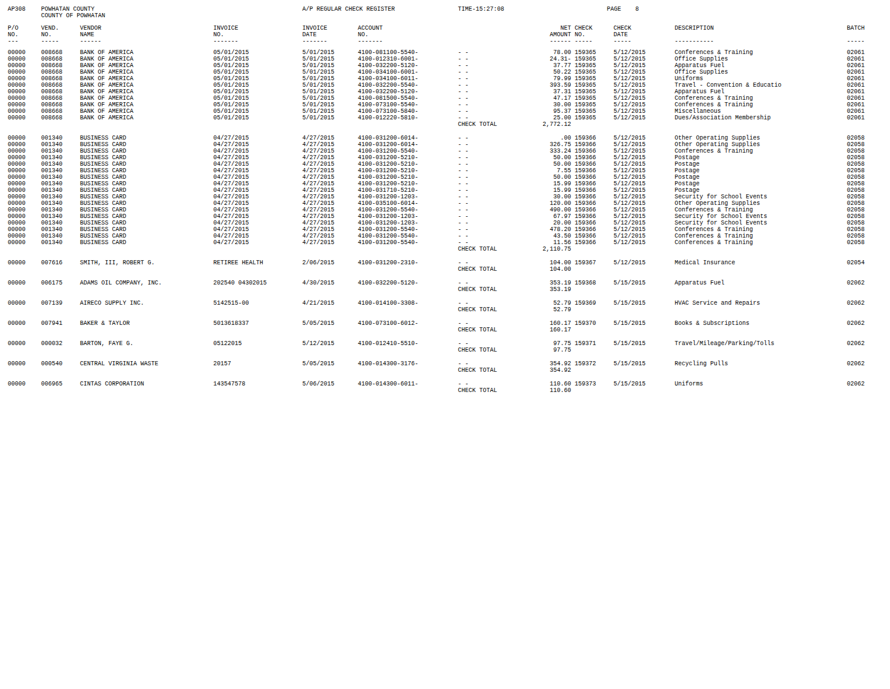| AP308 | POWHATAN COUNTY COUNTY OF POWHATAN | A/P REGULAR CHECK REGISTER | TIME-15:27:08 | PAGE 8 | | | |
| P/O | VEND. | VENDOR | INVOICE | INVOICE | ACCOUNT | | NET | CHECK | CHECK | | DESCRIPTION | BATCH |
| NO. | NO. | NAME | NO. | DATE | NO. | | AMOUNT | NO. | DATE | | | |
| --- | ----- | ------ | ------- | ------- | ------- | | ------ | ----- | ----- | | ----------- | ----- |
| 00000 | 008668 | BANK OF AMERICA | 05/01/2015 | 5/01/2015 | 4100-081100-5540- | - - | 78.00 | 159365 | 5/12/2015 | | Conferences & Training | 02061 |
| 00000 | 008668 | BANK OF AMERICA | 05/01/2015 | 5/01/2015 | 4100-012310-6001- | - - | 24.31- | 159365 | 5/12/2015 | | Office Supplies | 02061 |
| 00000 | 008668 | BANK OF AMERICA | 05/01/2015 | 5/01/2015 | 4100-032200-5120- | - - | 37.77 | 159365 | 5/12/2015 | | Apparatus Fuel | 02061 |
| 00000 | 008668 | BANK OF AMERICA | 05/01/2015 | 5/01/2015 | 4100-034100-6001- | - - | 50.22 | 159365 | 5/12/2015 | | Office Supplies | 02061 |
| 00000 | 008668 | BANK OF AMERICA | 05/01/2015 | 5/01/2015 | 4100-034100-6011- | - - | 79.99 | 159365 | 5/12/2015 | | Uniforms | 02061 |
| 00000 | 008668 | BANK OF AMERICA | 05/01/2015 | 5/01/2015 | 4100-032200-5540- | - - | 393.59 | 159365 | 5/12/2015 | | Travel - Convention & Educatio | 02061 |
| 00000 | 008668 | BANK OF AMERICA | 05/01/2015 | 5/01/2015 | 4100-032200-5120- | - - | 37.31 | 159365 | 5/12/2015 | | Apparatus Fuel | 02061 |
| 00000 | 008668 | BANK OF AMERICA | 05/01/2015 | 5/01/2015 | 4100-081500-5540- | - - | 47.17 | 159365 | 5/12/2015 | | Conferences & Training | 02061 |
| 00000 | 008668 | BANK OF AMERICA | 05/01/2015 | 5/01/2015 | 4100-073100-5540- | - - | 30.00 | 159365 | 5/12/2015 | | Conferences & Training | 02061 |
| 00000 | 008668 | BANK OF AMERICA | 05/01/2015 | 5/01/2015 | 4100-073100-5840- | - - | 95.37 | 159365 | 5/12/2015 | | Miscellaneous | 02061 |
| 00000 | 008668 | BANK OF AMERICA | 05/01/2015 | 5/01/2015 | 4100-012220-5810- | - - | 25.00 | 159365 | 5/12/2015 | | Dues/Association Membership | 02061 |
| | | | | | | CHECK TOTAL | 2,772.12 | | | | | |
| 00000 | 001340 | BUSINESS CARD | 04/27/2015 | 4/27/2015 | 4100-031200-6014- | - - | .00 | 159366 | 5/12/2015 | | Other Operating Supplies | 02058 |
| 00000 | 001340 | BUSINESS CARD | 04/27/2015 | 4/27/2015 | 4100-031200-6014- | - - | 326.75 | 159366 | 5/12/2015 | | Other Operating Supplies | 02058 |
| 00000 | 001340 | BUSINESS CARD | 04/27/2015 | 4/27/2015 | 4100-031200-5540- | - - | 333.24 | 159366 | 5/12/2015 | | Conferences & Training | 02058 |
| 00000 | 001340 | BUSINESS CARD | 04/27/2015 | 4/27/2015 | 4100-031200-5210- | - - | 50.00 | 159366 | 5/12/2015 | | Postage | 02058 |
| 00000 | 001340 | BUSINESS CARD | 04/27/2015 | 4/27/2015 | 4100-031200-5210- | - - | 50.00 | 159366 | 5/12/2015 | | Postage | 02058 |
| 00000 | 001340 | BUSINESS CARD | 04/27/2015 | 4/27/2015 | 4100-031200-5210- | - - | 7.55 | 159366 | 5/12/2015 | | Postage | 02058 |
| 00000 | 001340 | BUSINESS CARD | 04/27/2015 | 4/27/2015 | 4100-031200-5210- | - - | 50.00 | 159366 | 5/12/2015 | | Postage | 02058 |
| 00000 | 001340 | BUSINESS CARD | 04/27/2015 | 4/27/2015 | 4100-031200-5210- | - - | 15.99 | 159366 | 5/12/2015 | | Postage | 02058 |
| 00000 | 001340 | BUSINESS CARD | 04/27/2015 | 4/27/2015 | 4100-031710-5210- | - - | 15.99 | 159366 | 5/12/2015 | | Postage | 02058 |
| 00000 | 001340 | BUSINESS CARD | 04/27/2015 | 4/27/2015 | 4100-031200-1203- | - - | 30.00 | 159366 | 5/12/2015 | | Security for School Events | 02058 |
| 00000 | 001340 | BUSINESS CARD | 04/27/2015 | 4/27/2015 | 4100-035100-6014- | - - | 120.00 | 159366 | 5/12/2015 | | Other Operating Supplies | 02058 |
| 00000 | 001340 | BUSINESS CARD | 04/27/2015 | 4/27/2015 | 4100-031200-5540- | - - | 490.00 | 159366 | 5/12/2015 | | Conferences & Training | 02058 |
| 00000 | 001340 | BUSINESS CARD | 04/27/2015 | 4/27/2015 | 4100-031200-1203- | - - | 67.97 | 159366 | 5/12/2015 | | Security for School Events | 02058 |
| 00000 | 001340 | BUSINESS CARD | 04/27/2015 | 4/27/2015 | 4100-031200-1203- | - - | 20.00 | 159366 | 5/12/2015 | | Security for School Events | 02058 |
| 00000 | 001340 | BUSINESS CARD | 04/27/2015 | 4/27/2015 | 4100-031200-5540- | - - | 478.20 | 159366 | 5/12/2015 | | Conferences & Training | 02058 |
| 00000 | 001340 | BUSINESS CARD | 04/27/2015 | 4/27/2015 | 4100-031200-5540- | - - | 43.50 | 159366 | 5/12/2015 | | Conferences & Training | 02058 |
| 00000 | 001340 | BUSINESS CARD | 04/27/2015 | 4/27/2015 | 4100-031200-5540- | - - | 11.56 | 159366 | 5/12/2015 | | Conferences & Training | 02058 |
| | | | | | | CHECK TOTAL | 2,110.75 | | | | | |
| 00000 | 007616 | SMITH, III, ROBERT G. | RETIREE HEALTH | 2/06/2015 | 4100-031200-2310- | - - | 104.00 | 159367 | 5/12/2015 | | Medical Insurance | 02054 |
| | | | | | | CHECK TOTAL | 104.00 | | | | | |
| 00000 | 006175 | ADAMS OIL COMPANY, INC. | 202540 04302015 | 4/30/2015 | 4100-032200-5120- | - - | 353.19 | 159368 | 5/15/2015 | | Apparatus Fuel | 02062 |
| | | | | | | CHECK TOTAL | 353.19 | | | | | |
| 00000 | 007139 | AIRECO SUPPLY INC. | 5142515-00 | 4/21/2015 | 4100-014100-3308- | - - | 52.79 | 159369 | 5/15/2015 | | HVAC Service and Repairs | 02062 |
| | | | | | | CHECK TOTAL | 52.79 | | | | | |
| 00000 | 007941 | BAKER & TAYLOR | 5013618337 | 5/05/2015 | 4100-073100-6012- | - - | 160.17 | 159370 | 5/15/2015 | | Books & Subscriptions | 02062 |
| | | | | | | CHECK TOTAL | 160.17 | | | | | |
| 00000 | 000032 | BARTON, FAYE G. | 05122015 | 5/12/2015 | 4100-012410-5510- | - - | 97.75 | 159371 | 5/15/2015 | | Travel/Mileage/Parking/Tolls | 02062 |
| | | | | | | CHECK TOTAL | 97.75 | | | | | |
| 00000 | 000540 | CENTRAL VIRGINIA WASTE | 20157 | 5/05/2015 | 4100-014300-3176- | - - | 354.92 | 159372 | 5/15/2015 | | Recycling Pulls | 02062 |
| | | | | | | CHECK TOTAL | 354.92 | | | | | |
| 00000 | 006965 | CINTAS CORPORATION | 143547578 | 5/06/2015 | 4100-014300-6011- | - - | 110.60 | 159373 | 5/15/2015 | | Uniforms | 02062 |
| | | | | | | CHECK TOTAL | 110.60 | | | | | |